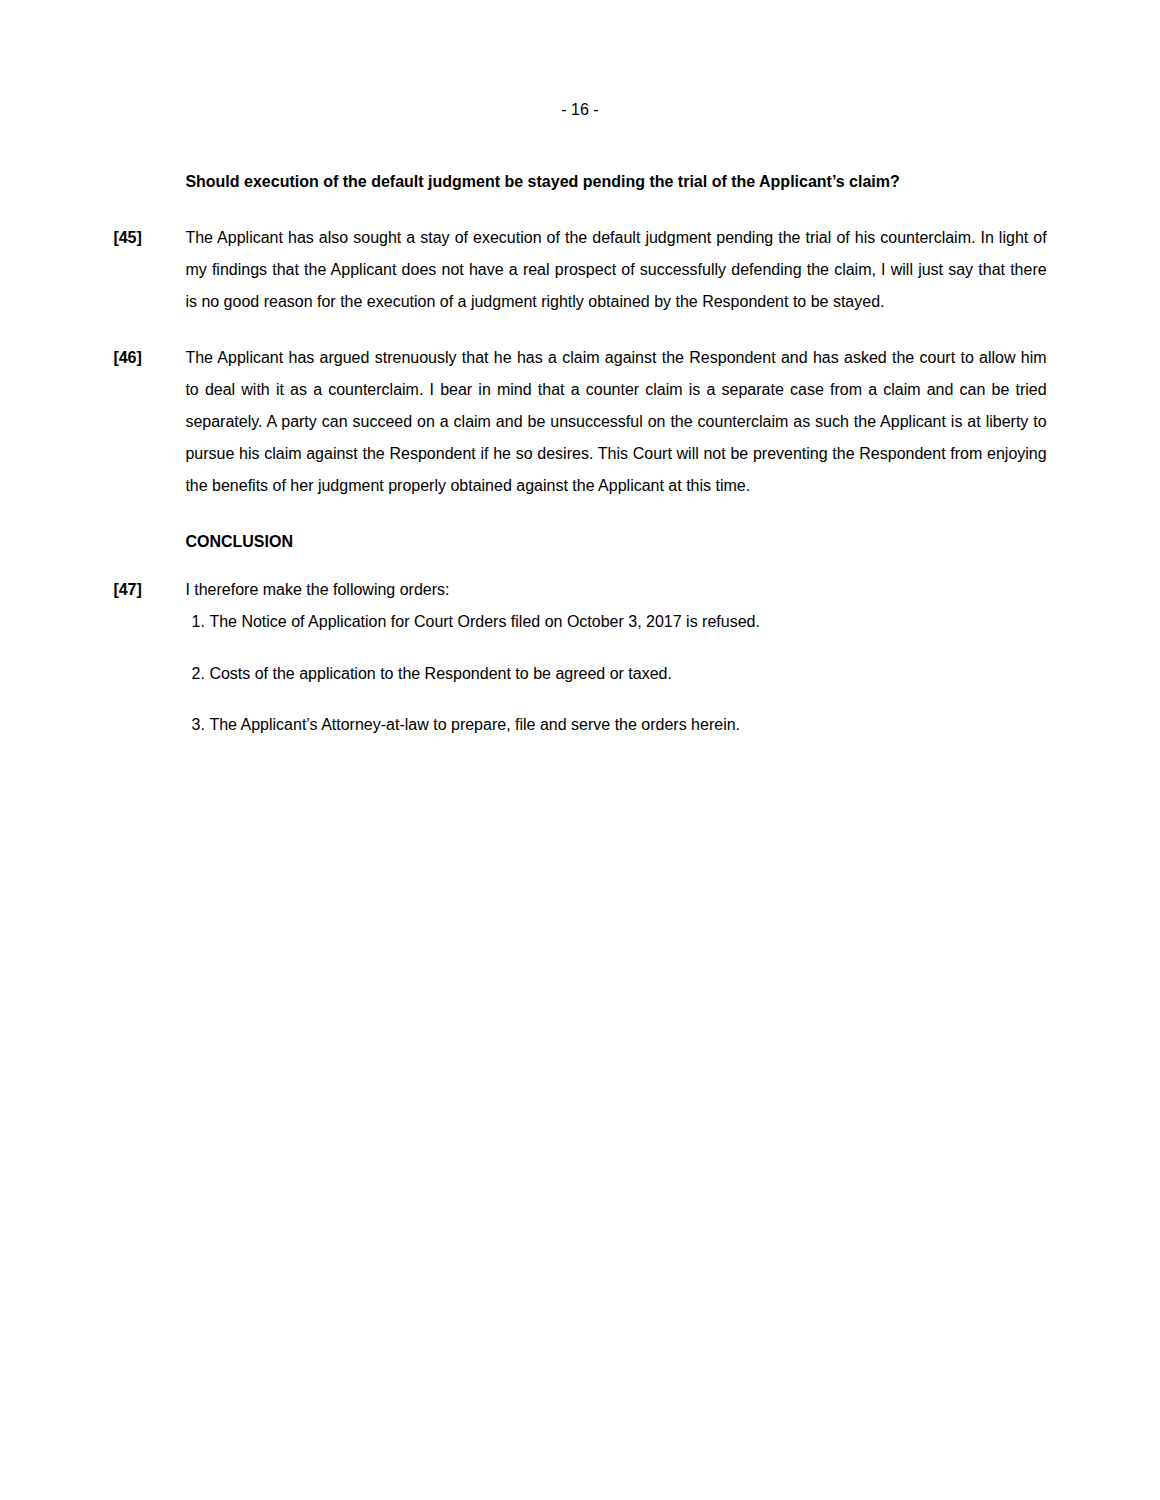- 16 -
Should execution of the default judgment be stayed pending the trial of the Applicant’s claim?
[45]
The Applicant has also sought a stay of execution of the default judgment pending the trial of his counterclaim. In light of my findings that the Applicant does not have a real prospect of successfully defending the claim, I will just say that there is no good reason for the execution of a judgment rightly obtained by the Respondent to be stayed.
[46]
The Applicant has argued strenuously that he has a claim against the Respondent and has asked the court to allow him to deal with it as a counterclaim. I bear in mind that a counter claim is a separate case from a claim and can be tried separately. A party can succeed on a claim and be unsuccessful on the counterclaim as such the Applicant is at liberty to pursue his claim against the Respondent if he so desires. This Court will not be preventing the Respondent from enjoying the benefits of her judgment properly obtained against the Applicant at this time.
CONCLUSION
[47]
I therefore make the following orders:
The Notice of Application for Court Orders filed on October 3, 2017 is refused.
Costs of the application to the Respondent to be agreed or taxed.
The Applicant’s Attorney-at-law to prepare, file and serve the orders herein.